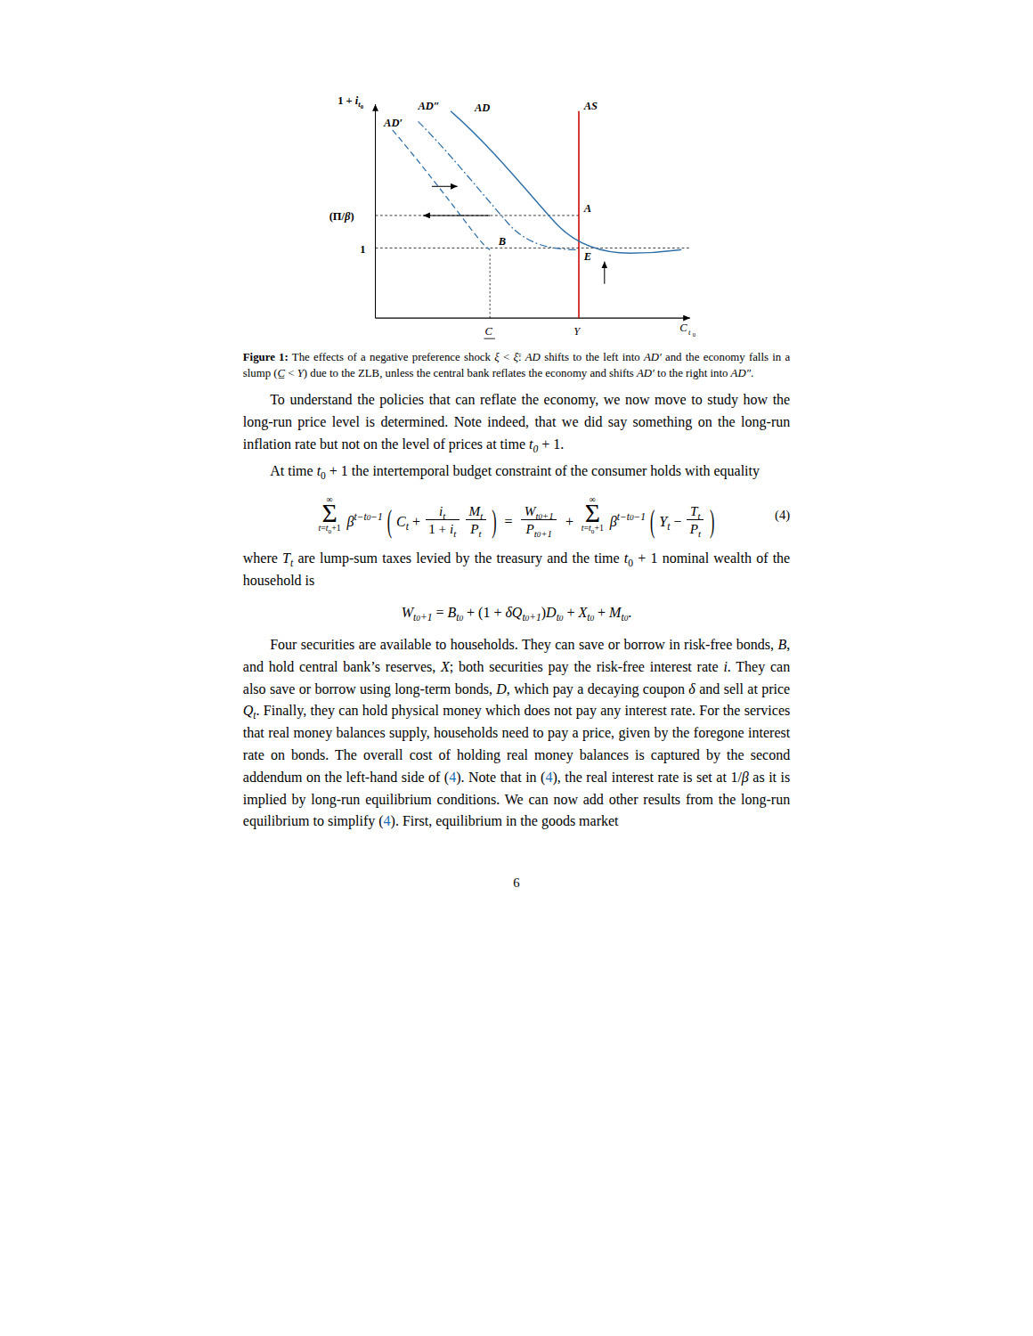1 + it0 C t 0 AS AD AD″ AD′ A B E (Π/β) 1 C Y
Figure 1: The effects of a negative preference shock ξ < ξ̄: AD shifts to the left into AD′ and the economy falls in a slump (C̲ < Y) due to the ZLB, unless the central bank reflates the economy and shifts AD′ to the right into AD″.
To understand the policies that can reflate the economy, we now move to study how the long-run price level is determined. Note indeed, that we did say something on the long-run inflation rate but not on the level of prices at time t0 + 1.
At time t0 + 1 the intertemporal budget constraint of the consumer holds with equality
∞ Σ t=t0+1 βt−t0−1 ( Ct + it 1 + it Mt Pt ) = Wt0+1 Pt0+1 + ∞ Σ t=t0+1 βt−t0−1 ( Yt − Tt Pt ) (4)
where Tt are lump-sum taxes levied by the treasury and the time t0 + 1 nominal wealth of the household is
Wt0+1 = Bt0 + (1 + δQt0+1)Dt0 + Xt0 + Mt0.
Four securities are available to households. They can save or borrow in risk-free bonds, B, and hold central bank’s reserves, X; both securities pay the risk-free interest rate i. They can also save or borrow using long-term bonds, D, which pay a decaying coupon δ and sell at price Qt. Finally, they can hold physical money which does not pay any interest rate. For the services that real money balances supply, households need to pay a price, given by the foregone interest rate on bonds. The overall cost of holding real money balances is captured by the second addendum on the left-hand side of (4). Note that in (4), the real interest rate is set at 1/β as it is implied by long-run equilibrium conditions. We can now add other results from the long-run equilibrium to simplify (4). First, equilibrium in the goods market
6